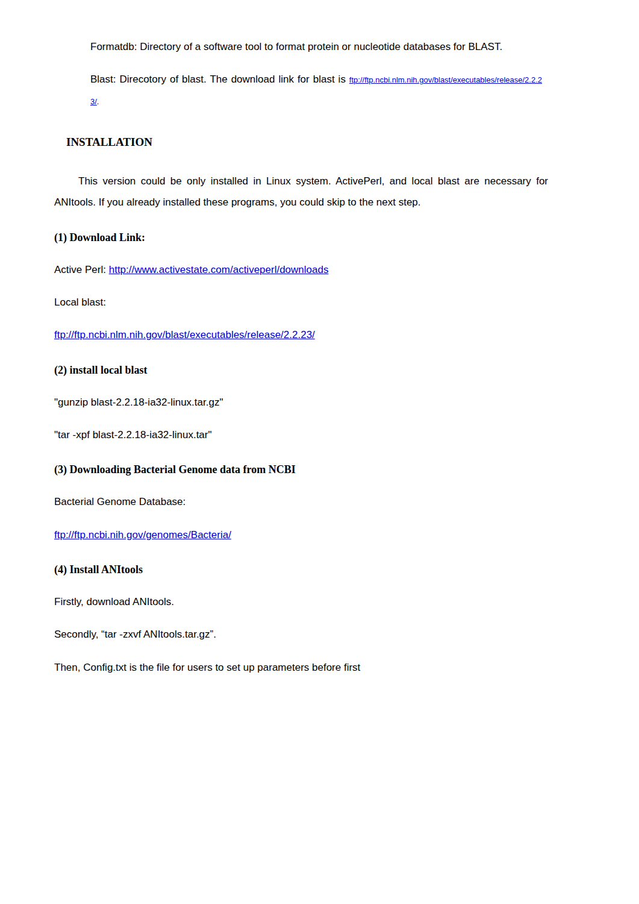Formatdb: Directory of a software tool to format protein or nucleotide databases for BLAST.
Blast: Direcotory of blast. The download link for blast is ftp://ftp.ncbi.nlm.nih.gov/blast/executables/release/2.2.23/.
INSTALLATION
This version could be only installed in Linux system. ActivePerl, and local blast are necessary for ANItools. If you already installed these programs, you could skip to the next step.
(1) Download Link:
Active Perl: http://www.activestate.com/activeperl/downloads
Local blast:
ftp://ftp.ncbi.nlm.nih.gov/blast/executables/release/2.2.23/
(2) install local blast
"gunzip blast-2.2.18-ia32-linux.tar.gz"
"tar -xpf blast-2.2.18-ia32-linux.tar"
(3) Downloading Bacterial Genome data from NCBI
Bacterial Genome Database:
ftp://ftp.ncbi.nih.gov/genomes/Bacteria/
(4) Install ANItools
Firstly, download ANItools.
Secondly, “tar -zxvf ANItools.tar.gz”.
Then, Config.txt is the file for users to set up parameters before first